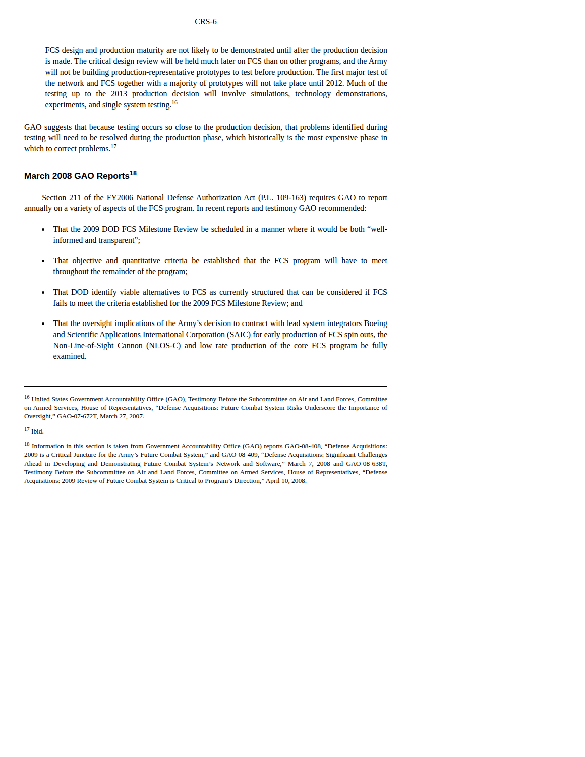CRS-6
FCS design and production maturity are not likely to be demonstrated until after the production decision is made. The critical design review will be held much later on FCS than on other programs, and the Army will not be building production-representative prototypes to test before production. The first major test of the network and FCS together with a majority of prototypes will not take place until 2012. Much of the testing up to the 2013 production decision will involve simulations, technology demonstrations, experiments, and single system testing.16
GAO suggests that because testing occurs so close to the production decision, that problems identified during testing will need to be resolved during the production phase, which historically is the most expensive phase in which to correct problems.17
March 2008 GAO Reports18
Section 211 of the FY2006 National Defense Authorization Act (P.L. 109-163) requires GAO to report annually on a variety of aspects of the FCS program. In recent reports and testimony GAO recommended:
That the 2009 DOD FCS Milestone Review be scheduled in a manner where it would be both “well-informed and transparent”;
That objective and quantitative criteria be established that the FCS program will have to meet throughout the remainder of the program;
That DOD identify viable alternatives to FCS as currently structured that can be considered if FCS fails to meet the criteria established for the 2009 FCS Milestone Review; and
That the oversight implications of the Army’s decision to contract with lead system integrators Boeing and Scientific Applications International Corporation (SAIC) for early production of FCS spin outs, the Non-Line-of-Sight Cannon (NLOS-C) and low rate production of the core FCS program be fully examined.
16 United States Government Accountability Office (GAO), Testimony Before the Subcommittee on Air and Land Forces, Committee on Armed Services, House of Representatives, “Defense Acquisitions: Future Combat System Risks Underscore the Importance of Oversight,” GAO-07-672T, March 27, 2007.
17 Ibid.
18 Information in this section is taken from Government Accountability Office (GAO) reports GAO-08-408, “Defense Acquisitions: 2009 is a Critical Juncture for the Army’s Future Combat System,” and GAO-08-409, “Defense Acquisitions: Significant Challenges Ahead in Developing and Demonstrating Future Combat System’s Network and Software,” March 7, 2008 and GAO-08-638T, Testimony Before the Subcommittee on Air and Land Forces, Committee on Armed Services, House of Representatives, “Defense Acquisitions: 2009 Review of Future Combat System is Critical to Program’s Direction,” April 10, 2008.